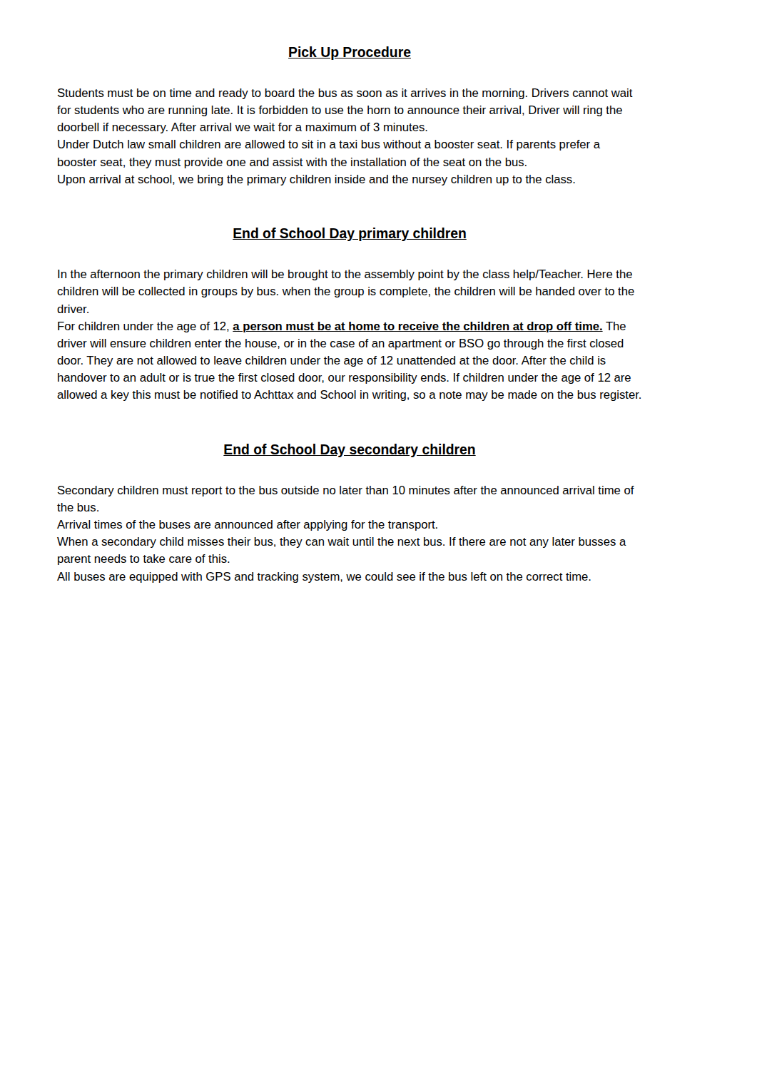Pick Up Procedure
Students must be on time and ready to board the bus as soon as it arrives in the morning. Drivers cannot wait for students who are running late. It is forbidden to use the horn to announce their arrival, Driver will ring the doorbell if necessary. After arrival we wait for a maximum of 3 minutes.
Under Dutch law small children are allowed to sit in a taxi bus without a booster seat. If parents prefer a booster seat, they must provide one and assist with the installation of the seat on the bus.
Upon arrival at school, we bring the primary children inside and the nursey children up to the class.
End of School Day primary children
In the afternoon the primary children will be brought to the assembly point by the class help/Teacher. Here the children will be collected in groups by bus. when the group is complete, the children will be handed over to the driver.
For children under the age of 12, a person must be at home to receive the children at drop off time. The driver will ensure children enter the house, or in the case of an apartment or BSO go through the first closed door. They are not allowed to leave children under the age of 12 unattended at the door. After the child is handover to an adult or is true the first closed door, our responsibility ends. If children under the age of 12 are allowed a key this must be notified to Achttax and School in writing, so a note may be made on the bus register.
End of School Day secondary children
Secondary children must report to the bus outside no later than 10 minutes after the announced arrival time of the bus.
Arrival times of the buses are announced after applying for the transport.
When a secondary child misses their bus, they can wait until the next bus. If there are not any later busses a parent needs to take care of this.
All buses are equipped with GPS and tracking system, we could see if the bus left on the correct time.